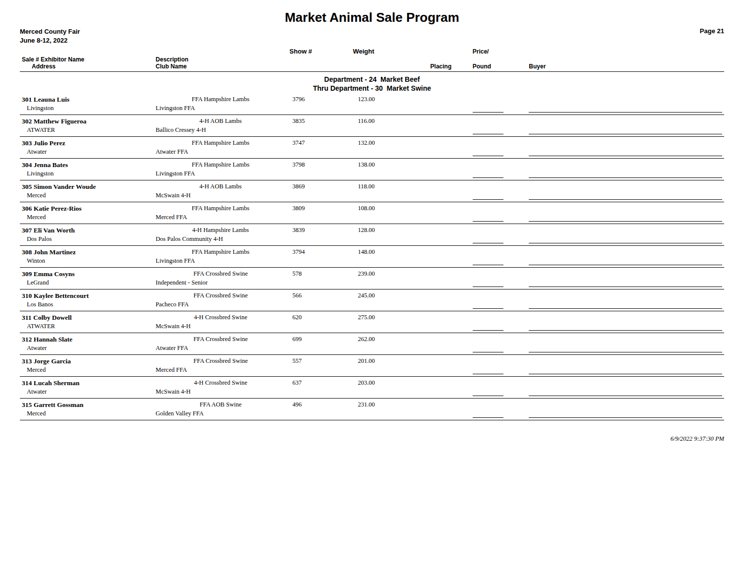Market Animal Sale Program
Merced County Fair
June 8-12, 2022
Page 21
| | | Show # | Weight | | Price/ | |
| --- | --- | --- | --- | --- | --- | --- |
| Sale # Exhibitor Name Address | Description Club Name | | | Placing | Pound | Buyer |
| Department - 24 Market Beef Thru Department - 30 Market Swine |
| 301 Leauna Luis | FFA Hampshire Lambs | 3796 | 123.00 | | | |
| Livingston | Livingston FFA | | | | | |
| 302 Matthew Figueroa | 4-H AOB Lambs | 3835 | 116.00 | | | |
| ATWATER | Ballico Cressey 4-H | | | | | |
| 303 Julio Perez | FFA Hampshire Lambs | 3747 | 132.00 | | | |
| Atwater | Atwater FFA | | | | | |
| 304 Jenna Bates | FFA Hampshire Lambs | 3798 | 138.00 | | | |
| Livingston | Livingston FFA | | | | | |
| 305 Simon Vander Woude | 4-H AOB Lambs | 3869 | 118.00 | | | |
| Merced | McSwain 4-H | | | | | |
| 306 Katie Perez-Rios | FFA Hampshire Lambs | 3809 | 108.00 | | | |
| Merced | Merced FFA | | | | | |
| 307 Eli Van Worth | 4-H Hampshire Lambs | 3839 | 128.00 | | | |
| Dos Palos | Dos Palos Community 4-H | | | | | |
| 308 John Martinez | FFA Hampshire Lambs | 3794 | 148.00 | | | |
| Winton | Livingston FFA | | | | | |
| 309 Emma Cosyns | FFA Crossbred Swine | 578 | 239.00 | | | |
| LeGrand | Independent - Senior | | | | | |
| 310 Kaylee Bettencourt | FFA Crossbred Swine | 566 | 245.00 | | | |
| Los Banos | Pacheco FFA | | | | | |
| 311 Colby Dowell | 4-H Crossbred Swine | 620 | 275.00 | | | |
| ATWATER | McSwain 4-H | | | | | |
| 312 Hannah Slate | FFA Crossbred Swine | 699 | 262.00 | | | |
| Atwater | Atwater FFA | | | | | |
| 313 Jorge Garcia | FFA Crossbred Swine | 557 | 201.00 | | | |
| Merced | Merced FFA | | | | | |
| 314 Lucah Sherman | 4-H Crossbred Swine | 637 | 203.00 | | | |
| Atwater | McSwain 4-H | | | | | |
| 315 Garrett Gossman | FFA AOB Swine | 496 | 231.00 | | | |
| Merced | Golden Valley FFA | | | | | |
6/9/2022 9:37:30 PM